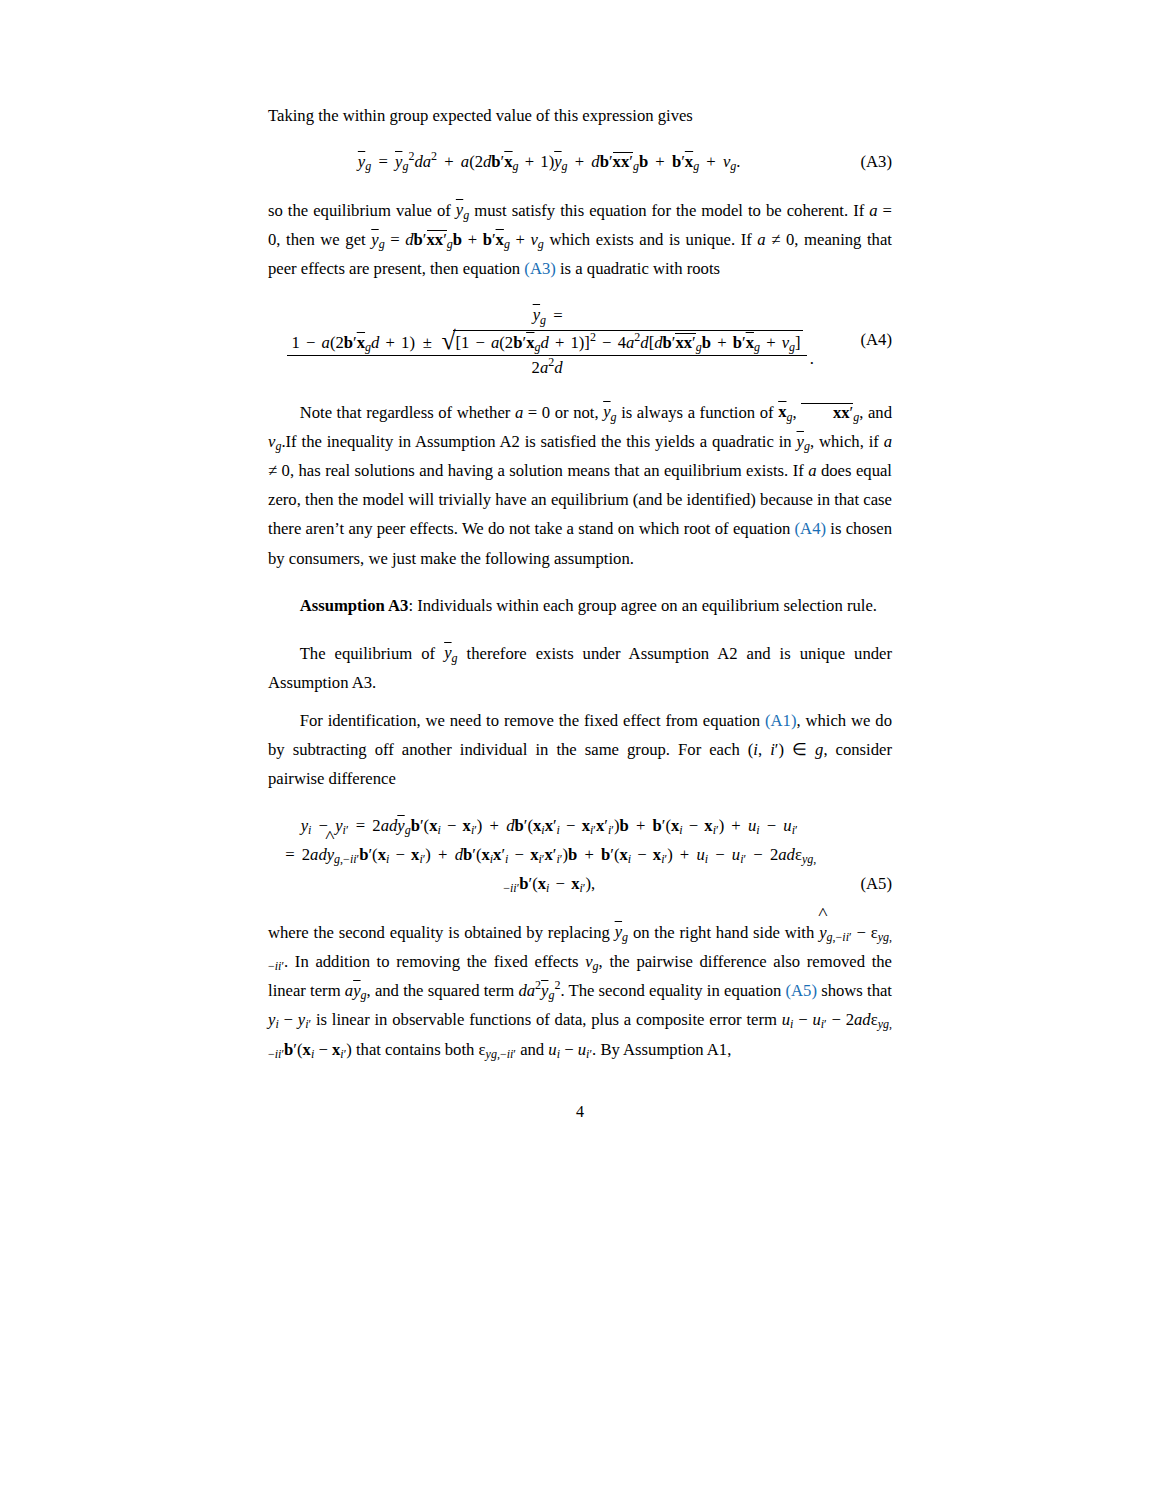Taking the within group expected value of this expression gives
yg = yg2da2 + a(2db′xg + 1)yg + db′xx′gb + b′xg + vg.
(A3)
so the equilibrium value of yg must satisfy this equation for the model to be coherent. If a = 0, then we get yg = db′xx′gb + b′xg + vg which exists and is unique. If a ≠ 0, meaning that peer effects are present, then equation (A3) is a quadratic with roots
yg = 1 − a(2b′xgd + 1) ± [1 − a(2b′xgd + 1)]2 − 4a2d[db′xx′gb + b′xg + vg] 2a2d .
(A4)
Note that regardless of whether a = 0 or not, yg is always a function of xg, xx′g, and vg.If the inequality in Assumption A2 is satisfied the this yields a quadratic in yg, which, if a ≠ 0, has real solutions and having a solution means that an equilibrium exists. If a does equal zero, then the model will trivially have an equilibrium (and be identified) because in that case there aren’t any peer effects. We do not take a stand on which root of equation (A4) is chosen by consumers, we just make the following assumption.
Assumption A3: Individuals within each group agree on an equilibrium selection rule.
The equilibrium of yg therefore exists under Assumption A2 and is unique under Assumption A3.
For identification, we need to remove the fixed effect from equation (A1), which we do by subtracting off another individual in the same group. For each (i, i′) ∈ g, consider pairwise difference
yi − yi′ = 2ad ygb′(xi − xi′) + db′(xix′i − xi′x′i′)b + b′(xi − xi′) + ui − ui′ = 2ad yg,−ii′b′(xi − xi′) + db′(xix′i − xi′x′i′)b + b′(xi − xi′) + ui − ui′ − 2adεyg,−ii′b′(xi − xi′),
(A5)
where the second equality is obtained by replacing yg on the right hand side with yg,−ii′ − εyg,−ii′. In addition to removing the fixed effects vg, the pairwise difference also removed the linear term ayg, and the squared term da2yg2. The second equality in equation (A5) shows that yi − yi′ is linear in observable functions of data, plus a composite error term ui − ui′ − 2adεyg,−ii′b′(xi − xi′) that contains both εyg,−ii′ and ui − ui′. By Assumption A1,
4